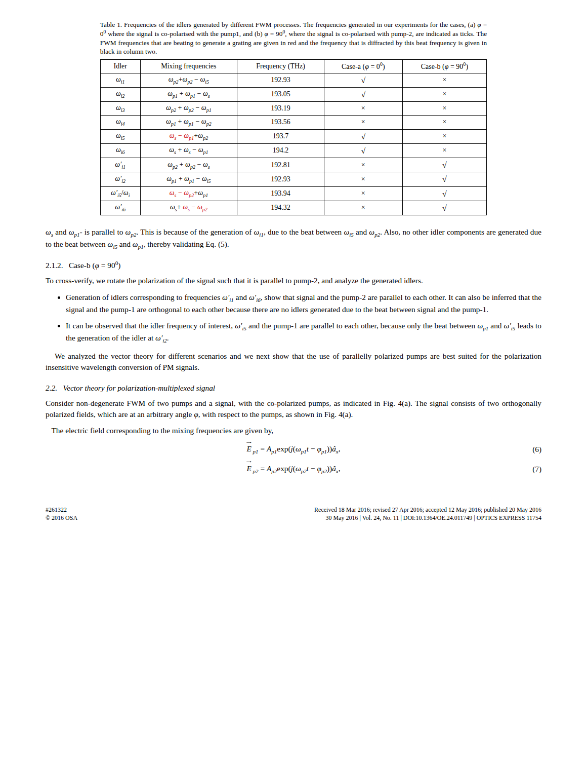Table 1. Frequencies of the idlers generated by different FWM processes. The frequencies generated in our experiments for the cases, (a) φ = 00 where the signal is co-polarised with the pump1, and (b) φ = 900, where the signal is co-polarised with pump-2, are indicated as ticks. The FWM frequencies that are beating to generate a grating are given in red and the frequency that is diffracted by this beat frequency is given in black in column two.
| Idler | Mixing frequencies | Frequency (THz) | Case-a ( φ = 0 0 ) | Case-b ( φ = 90 0 ) |
| --- | --- | --- | --- | --- |
| ω i1 | ω p2 + ω p2 − ω i5 | 192.93 | √ | × |
| ω i2 | ω p1 + ω p1 − ω s | 193.05 | √ | × |
| ω i3 | ω p2 + ω p2 − ω p1 | 193.19 | × | × |
| ω i4 | ω p1 + ω p1 − ω p2 | 193.56 | × | × |
| ω i5 | ω s − ω p1 + ω p2 | 193.7 | √ | × |
| ω i6 | ω s + ω s − ω p1 | 194.2 | √ | × |
| ω′ i1 | ω p2 + ω p2 − ω s | 192.81 | × | √ |
| ω′ i2 | ω p1 + ω p1 − ω i5 | 192.93 | × | √ |
| ω′ i5 / ω i | ω s − ω p2 + ω p1 | 193.94 | × | √ |
| ω′ i6 | ω s + ω s − ω p2 | 194.32 | × | √ |
ωs and ωp1- is parallel to ωp2. This is because of the generation of ωi1, due to the beat between ωi5 and ωp2. Also, no other idler components are generated due to the beat between ωi5 and ωp1, thereby validating Eq. (5).
2.1.2. Case-b (φ = 900)
To cross-verify, we rotate the polarization of the signal such that it is parallel to pump-2, and analyze the generated idlers.
Generation of idlers corresponding to frequencies ω′i1 and ω′i6, show that signal and the pump-2 are parallel to each other. It can also be inferred that the signal and the pump-1 are orthogonal to each other because there are no idlers generated due to the beat between signal and the pump-1.
It can be observed that the idler frequency of interest, ω′i5 and the pump-1 are parallel to each other, because only the beat between ωp1 and ω′i5 leads to the generation of the idler at ω′i2.
We analyzed the vector theory for different scenarios and we next show that the use of parallelly polarized pumps are best suited for the polarization insensitive wavelength conversion of PM signals.
2.2. Vector theory for polarization-multiplexed signal
Consider non-degenerate FWM of two pumps and a signal, with the co-polarized pumps, as indicated in Fig. 4(a). The signal consists of two orthogonally polarized fields, which are at an arbitrary angle φ, with respect to the pumps, as shown in Fig. 4(a).
The electric field corresponding to the mixing frequencies are given by,
E p1 = Ap1exp(j(ωp1t − φp1))âx, (6)
E p2 = Ap2exp(j(ωp2t − φp2))âx, (7)
#261322
Received 18 Mar 2016; revised 27 Apr 2016; accepted 12 May 2016; published 20 May 2016
© 2016 OSA
30 May 2016 | Vol. 24, No. 11 | DOI:10.1364/OE.24.011749 | OPTICS EXPRESS 11754